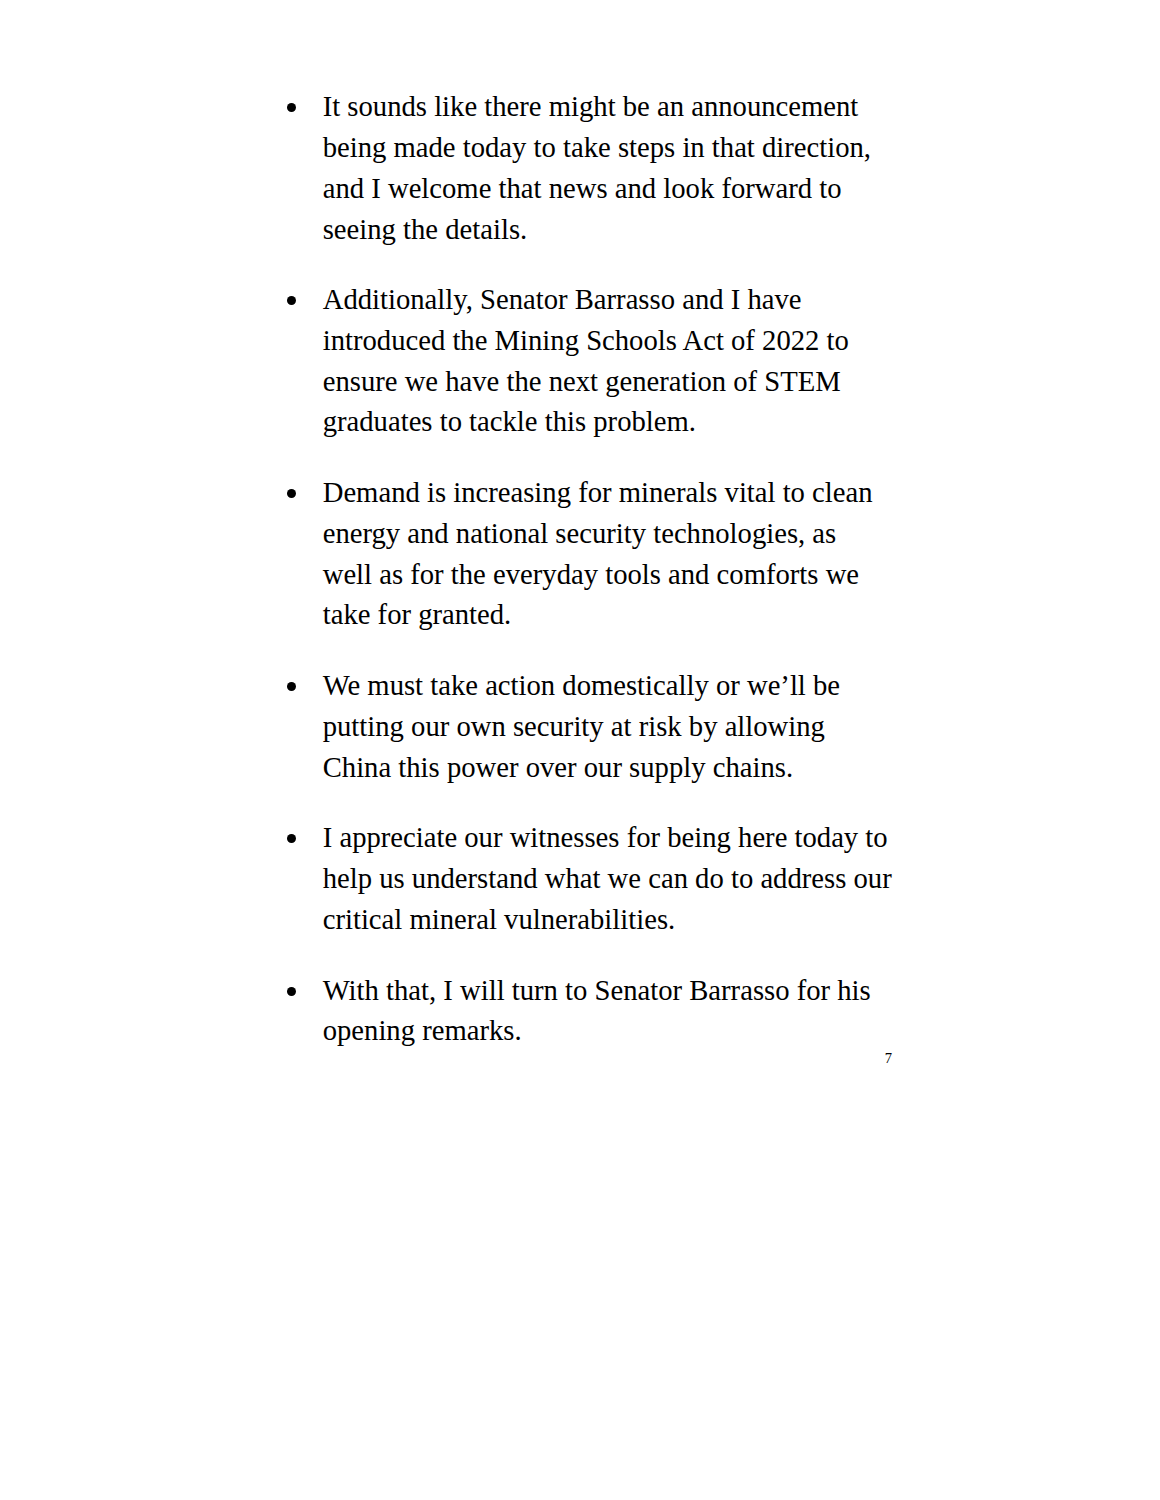It sounds like there might be an announcement being made today to take steps in that direction, and I welcome that news and look forward to seeing the details.
Additionally, Senator Barrasso and I have introduced the Mining Schools Act of 2022 to ensure we have the next generation of STEM graduates to tackle this problem.
Demand is increasing for minerals vital to clean energy and national security technologies, as well as for the everyday tools and comforts we take for granted.
We must take action domestically or we’ll be putting our own security at risk by allowing China this power over our supply chains.
I appreciate our witnesses for being here today to help us understand what we can do to address our critical mineral vulnerabilities.
With that, I will turn to Senator Barrasso for his opening remarks.
7